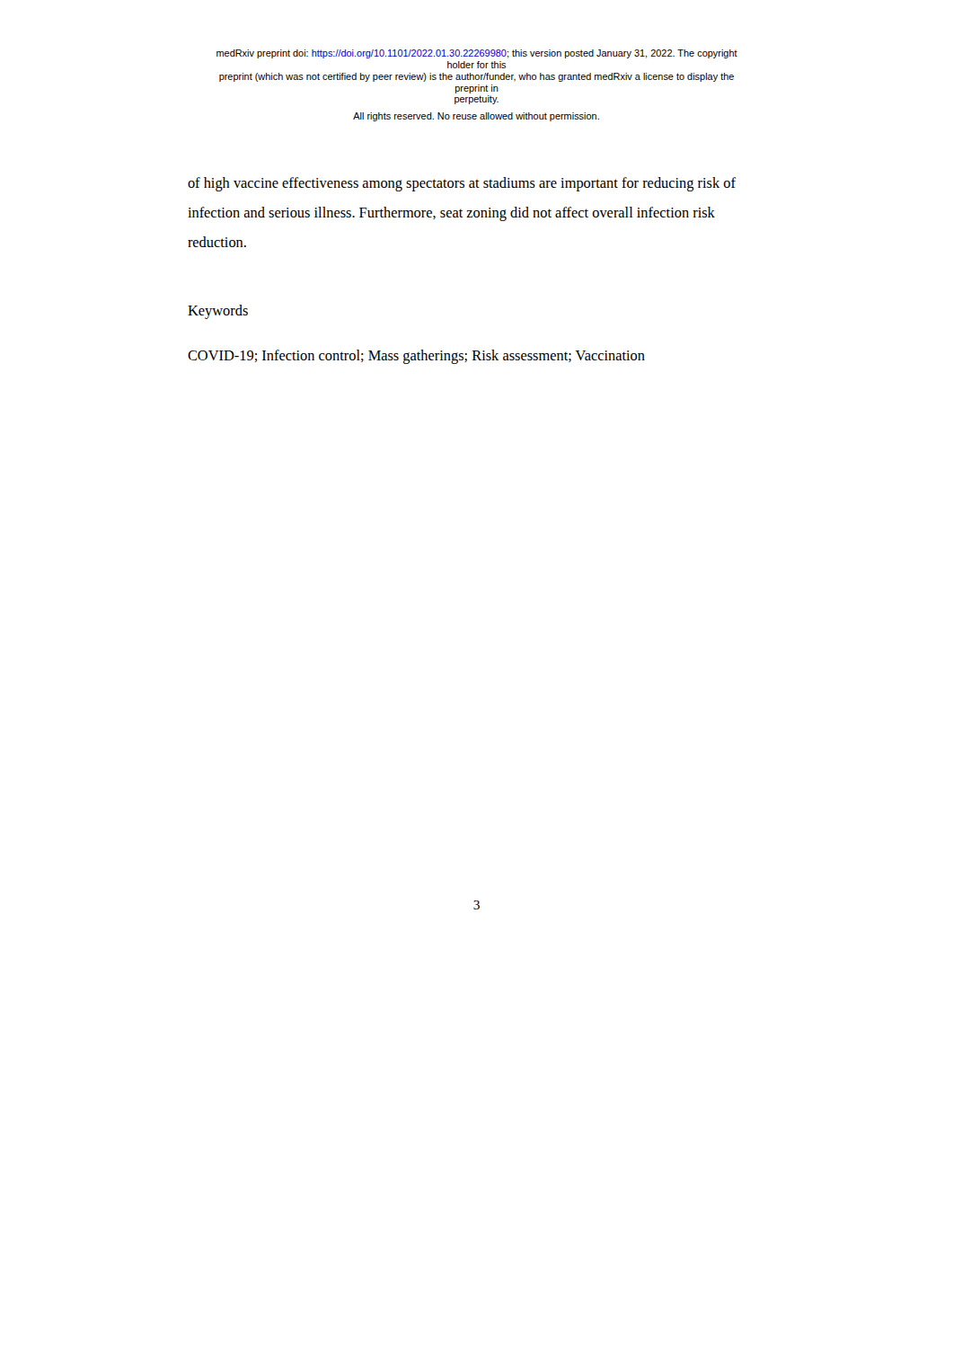medRxiv preprint doi: https://doi.org/10.1101/2022.01.30.22269980; this version posted January 31, 2022. The copyright holder for this
preprint (which was not certified by peer review) is the author/funder, who has granted medRxiv a license to display the preprint in
perpetuity.
All rights reserved. No reuse allowed without permission.
of high vaccine effectiveness among spectators at stadiums are important for reducing risk of infection and serious illness. Furthermore, seat zoning did not affect overall infection risk reduction.
Keywords
COVID-19; Infection control; Mass gatherings; Risk assessment; Vaccination
3